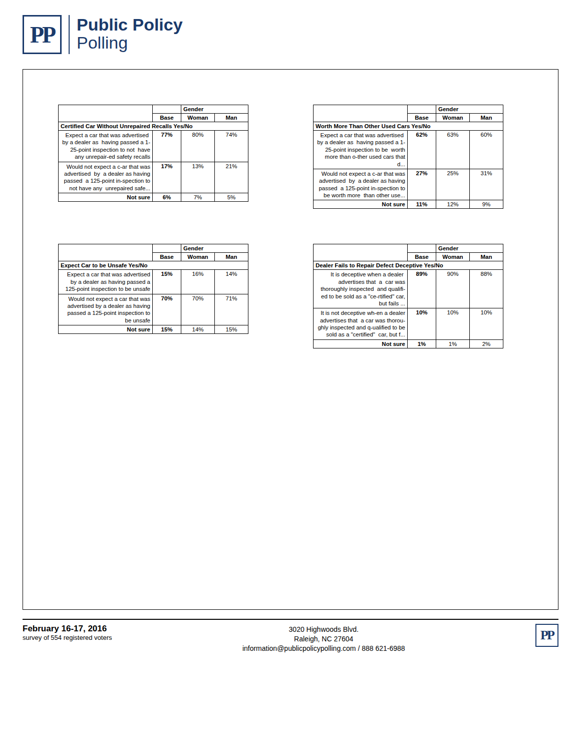PP
Public Policy
Polling
| | | Gender |
| | Base | Woman | Man |
| Certified Car Without Unrepaired Recalls Yes/No |
| Expect a car that was advertised by a dealer as having passed a 1-25-point inspection to not have any unrepair-ed safety recalls | 77% | 80% | 74% |
| Would not expect a c-ar that was advertised by a dealer as having passed a 125-point in-spection to not have any unrepaired safe... | 17% | 13% | 21% |
| Not sure | 6% | 7% | 5% |
| | | Gender |
| | Base | Woman | Man |
| Worth More Than Other Used Cars Yes/No |
| Expect a car that was advertised by a dealer as having passed a 1-25-point inspection to be worth more than o-ther used cars that d... | 62% | 63% | 60% |
| Would not expect a c-ar that was advertised by a dealer as having passed a 125-point in-spection to be worth more than other use... | 27% | 25% | 31% |
| Not sure | 11% | 12% | 9% |
| | | Gender |
| | Base | Woman | Man |
| Expect Car to be Unsafe Yes/No |
| Expect a car that was advertised by a dealer as having passed a 125-point inspection to be unsafe | 15% | 16% | 14% |
| Would not expect a car that was advertised by a dealer as having passed a 125-point inspection to be unsafe | 70% | 70% | 71% |
| Not sure | 15% | 14% | 15% |
| | | Gender |
| | Base | Woman | Man |
| Dealer Fails to Repair Defect Deceptive Yes/No |
| It is deceptive when a dealer advertises that a car was thoroughly inspected and qualifi-ed to be sold as a "ce-rtified" car, but fails ... | 89% | 90% | 88% |
| It is not deceptive wh-en a dealer advertises that a car was thorou-ghly inspected and q-ualified to be sold as a "certified" car, but f... | 10% | 10% | 10% |
| Not sure | 1% | 1% | 2% |
February 16-17, 2016
survey of 554 registered voters
3020 Highwoods Blvd.
Raleigh, NC 27604
information@publicpolicypolling.com / 888 621-6988
PP